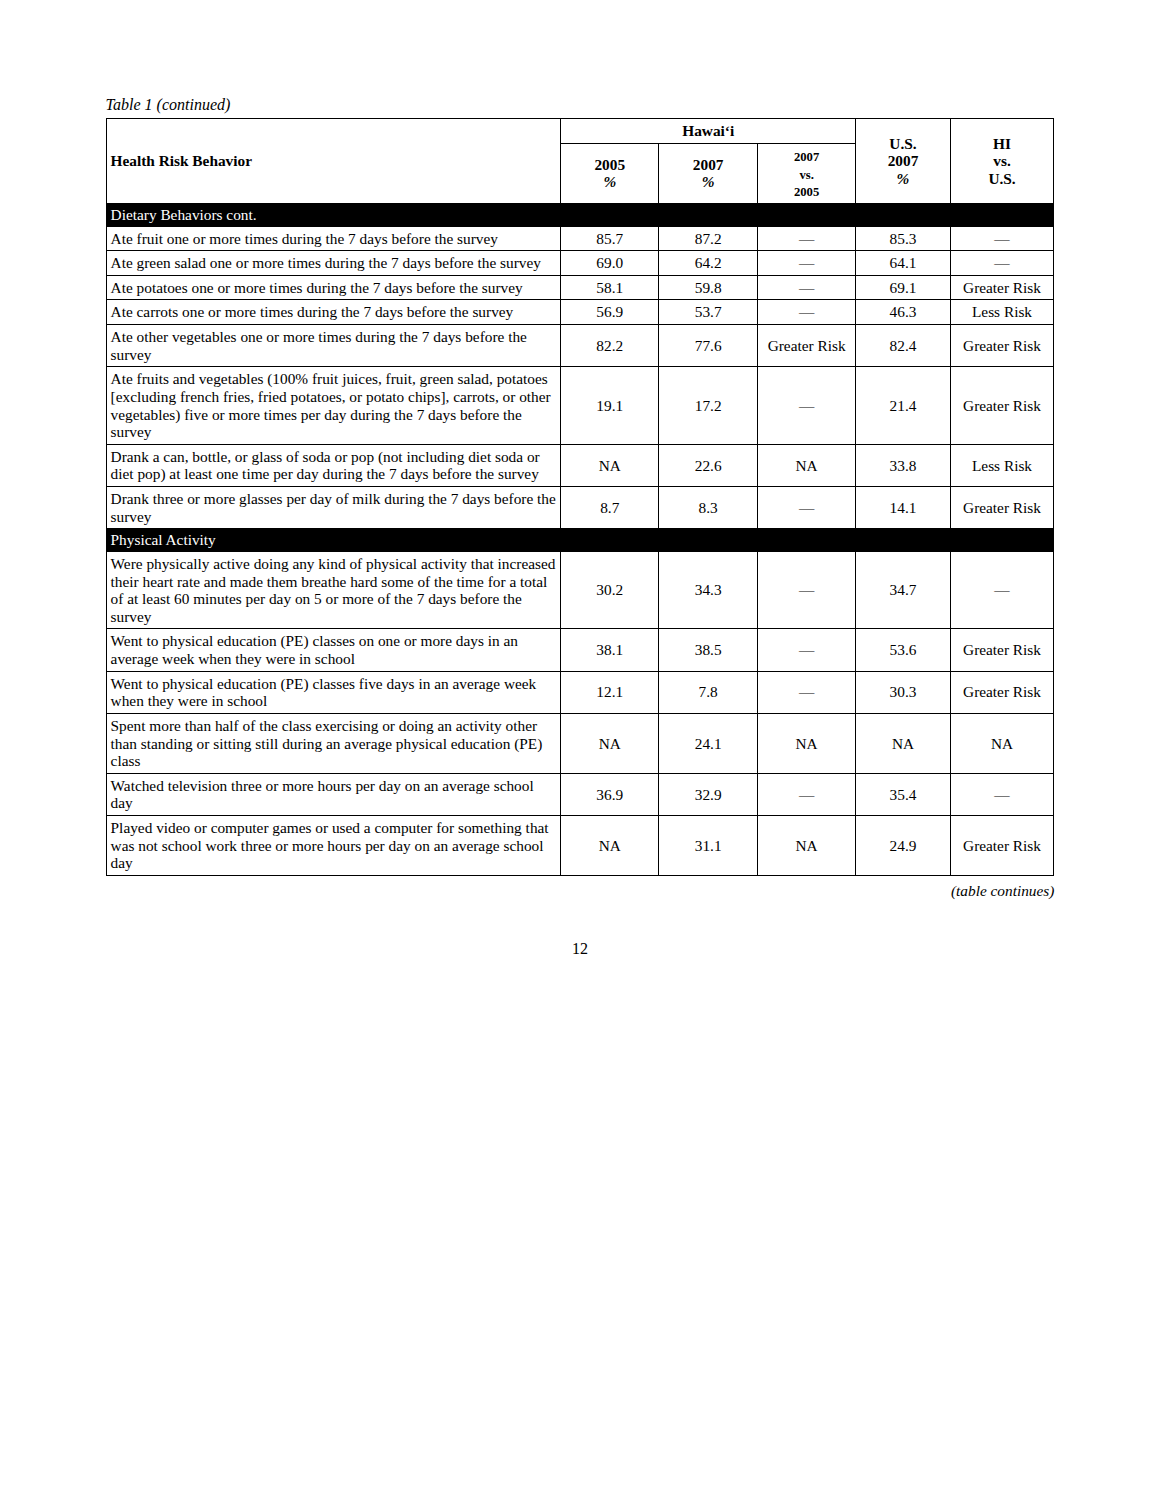Table 1 (continued)
| Health Risk Behavior | Hawaiʻi | U.S. 2007 % | HI vs. U.S. |
| --- | --- | --- | --- |
| 2005 % | 2007 % | 2007 vs. 2005 |
| Dietary Behaviors cont. |
| Ate fruit one or more times during the 7 days before the survey | 85.7 | 87.2 | — | 85.3 | — |
| Ate green salad one or more times during the 7 days before the survey | 69.0 | 64.2 | — | 64.1 | — |
| Ate potatoes one or more times during the 7 days before the survey | 58.1 | 59.8 | — | 69.1 | Greater Risk |
| Ate carrots one or more times during the 7 days before the survey | 56.9 | 53.7 | — | 46.3 | Less Risk |
| Ate other vegetables one or more times during the 7 days before the survey | 82.2 | 77.6 | Greater Risk | 82.4 | Greater Risk |
| Ate fruits and vegetables (100% fruit juices, fruit, green salad, potatoes [excluding french fries, fried potatoes, or potato chips], carrots, or other vegetables) five or more times per day during the 7 days before the survey | 19.1 | 17.2 | — | 21.4 | Greater Risk |
| Drank a can, bottle, or glass of soda or pop (not including diet soda or diet pop) at least one time per day during the 7 days before the survey | NA | 22.6 | NA | 33.8 | Less Risk |
| Drank three or more glasses per day of milk during the 7 days before the survey | 8.7 | 8.3 | — | 14.1 | Greater Risk |
| Physical Activity |
| Were physically active doing any kind of physical activity that increased their heart rate and made them breathe hard some of the time for a total of at least 60 minutes per day on 5 or more of the 7 days before the survey | 30.2 | 34.3 | — | 34.7 | — |
| Went to physical education (PE) classes on one or more days in an average week when they were in school | 38.1 | 38.5 | — | 53.6 | Greater Risk |
| Went to physical education (PE) classes five days in an average week when they were in school | 12.1 | 7.8 | — | 30.3 | Greater Risk |
| Spent more than half of the class exercising or doing an activity other than standing or sitting still during an average physical education (PE) class | NA | 24.1 | NA | NA | NA |
| Watched television three or more hours per day on an average school day | 36.9 | 32.9 | — | 35.4 | — |
| Played video or computer games or used a computer for something that was not school work three or more hours per day on an average school day | NA | 31.1 | NA | 24.9 | Greater Risk |
(table continues)
12